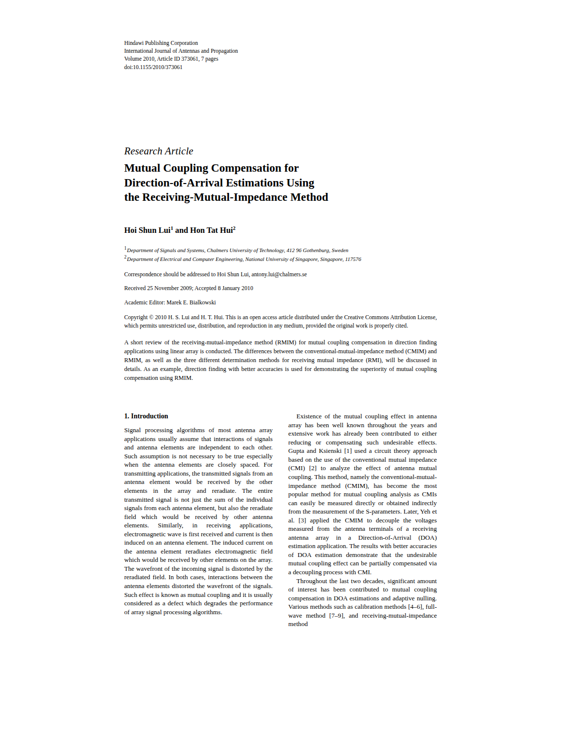Hindawi Publishing Corporation
International Journal of Antennas and Propagation
Volume 2010, Article ID 373061, 7 pages
doi:10.1155/2010/373061
Research Article
Mutual Coupling Compensation for
Direction-of-Arrival Estimations Using
the Receiving-Mutual-Impedance Method
Hoi Shun Lui1 and Hon Tat Hui2
1Department of Signals and Systems, Chalmers University of Technology, 412 96 Gothenburg, Sweden
2Department of Electrical and Computer Engineering, National University of Singapore, Singapore, 117576
Correspondence should be addressed to Hoi Shun Lui, antony.lui@chalmers.se
Received 25 November 2009; Accepted 8 January 2010
Academic Editor: Marek E. Bialkowski
Copyright © 2010 H. S. Lui and H. T. Hui. This is an open access article distributed under the Creative Commons Attribution License, which permits unrestricted use, distribution, and reproduction in any medium, provided the original work is properly cited.
A short review of the receiving-mutual-impedance method (RMIM) for mutual coupling compensation in direction finding applications using linear array is conducted. The differences between the conventional-mutual-impedance method (CMIM) and RMIM, as well as the three different determination methods for receiving mutual impedance (RMI), will be discussed in details. As an example, direction finding with better accuracies is used for demonstrating the superiority of mutual coupling compensation using RMIM.
1. Introduction
Signal processing algorithms of most antenna array applications usually assume that interactions of signals and antenna elements are independent to each other. Such assumption is not necessary to be true especially when the antenna elements are closely spaced. For transmitting applications, the transmitted signals from an antenna element would be received by the other elements in the array and reradiate. The entire transmitted signal is not just the sum of the individual signals from each antenna element, but also the reradiate field which would be received by other antenna elements. Similarly, in receiving applications, electromagnetic wave is first received and current is then induced on an antenna element. The induced current on the antenna element reradiates electromagnetic field which would be received by other elements on the array. The wavefront of the incoming signal is distorted by the reradiated field. In both cases, interactions between the antenna elements distorted the wavefront of the signals. Such effect is known as mutual coupling and it is usually considered as a defect which degrades the performance of array signal processing algorithms.
Existence of the mutual coupling effect in antenna array has been well known throughout the years and extensive work has already been contributed to either reducing or compensating such undesirable effects. Gupta and Ksienski [1] used a circuit theory approach based on the use of the conventional mutual impedance (CMI) [2] to analyze the effect of antenna mutual coupling. This method, namely the conventional-mutual-impedance method (CMIM), has become the most popular method for mutual coupling analysis as CMIs can easily be measured directly or obtained indirectly from the measurement of the S-parameters. Later, Yeh et al. [3] applied the CMIM to decouple the voltages measured from the antenna terminals of a receiving antenna array in a Direction-of-Arrival (DOA) estimation application. The results with better accuracies of DOA estimation demonstrate that the undesirable mutual coupling effect can be partially compensated via a decoupling process with CMI.
Throughout the last two decades, significant amount of interest has been contributed to mutual coupling compensation in DOA estimations and adaptive nulling. Various methods such as calibration methods [4–6], full-wave method [7–9], and receiving-mutual-impedance method